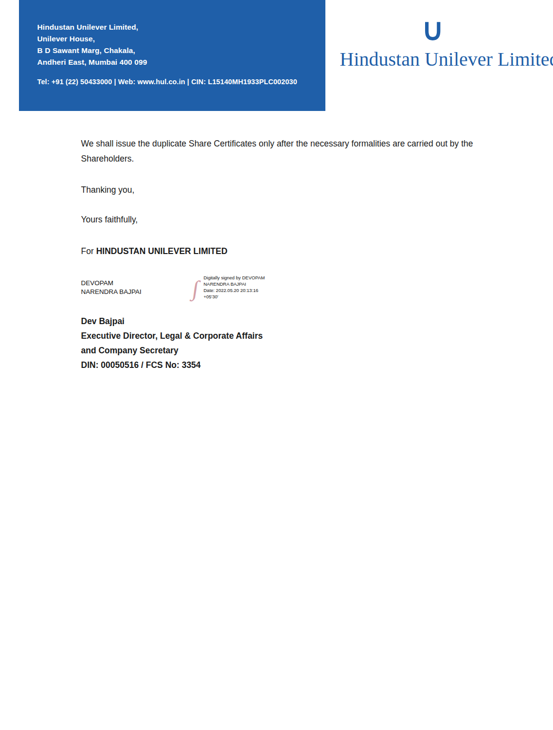Hindustan Unilever Limited,
Unilever House,
B D Sawant Marg, Chakala,
Andheri East, Mumbai 400 099
Tel: +91 (22) 50433000 | Web: www.hul.co.in | CIN: L15140MH1933PLC002030
∪
Hindustan Unilever Limited
We shall issue the duplicate Share Certificates only after the necessary formalities are carried out by the Shareholders.
Thanking you,
Yours faithfully,
For HINDUSTAN UNILEVER LIMITED
DEVOPAM
NARENDRA BAJPAI
∫
Digitally signed by DEVOPAM
NARENDRA BAJPAI
Date: 2022.05.20 20:13:16
+05'30'
Dev Bajpai
Executive Director, Legal & Corporate Affairs
and Company Secretary
DIN: 00050516 / FCS No: 3354